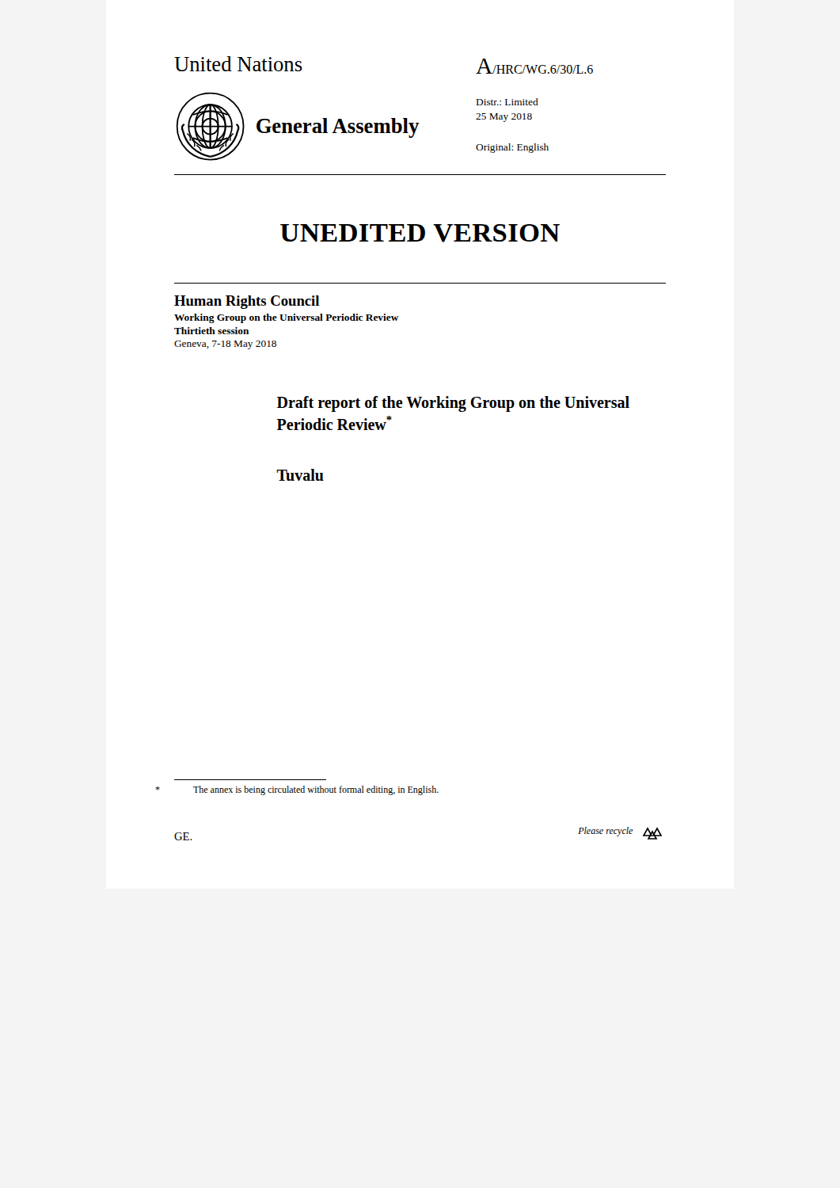United Nations
General Assembly
A/HRC/WG.6/30/L.6
Distr.: Limited
25 May 2018
Original: English
UNEDITED VERSION
Human Rights Council
Working Group on the Universal Periodic Review
Thirtieth session
Geneva, 7-18 May 2018
Draft report of the Working Group on the Universal Periodic Review*
Tuvalu
*The annex is being circulated without formal editing, in English.
GE.
Please recycle